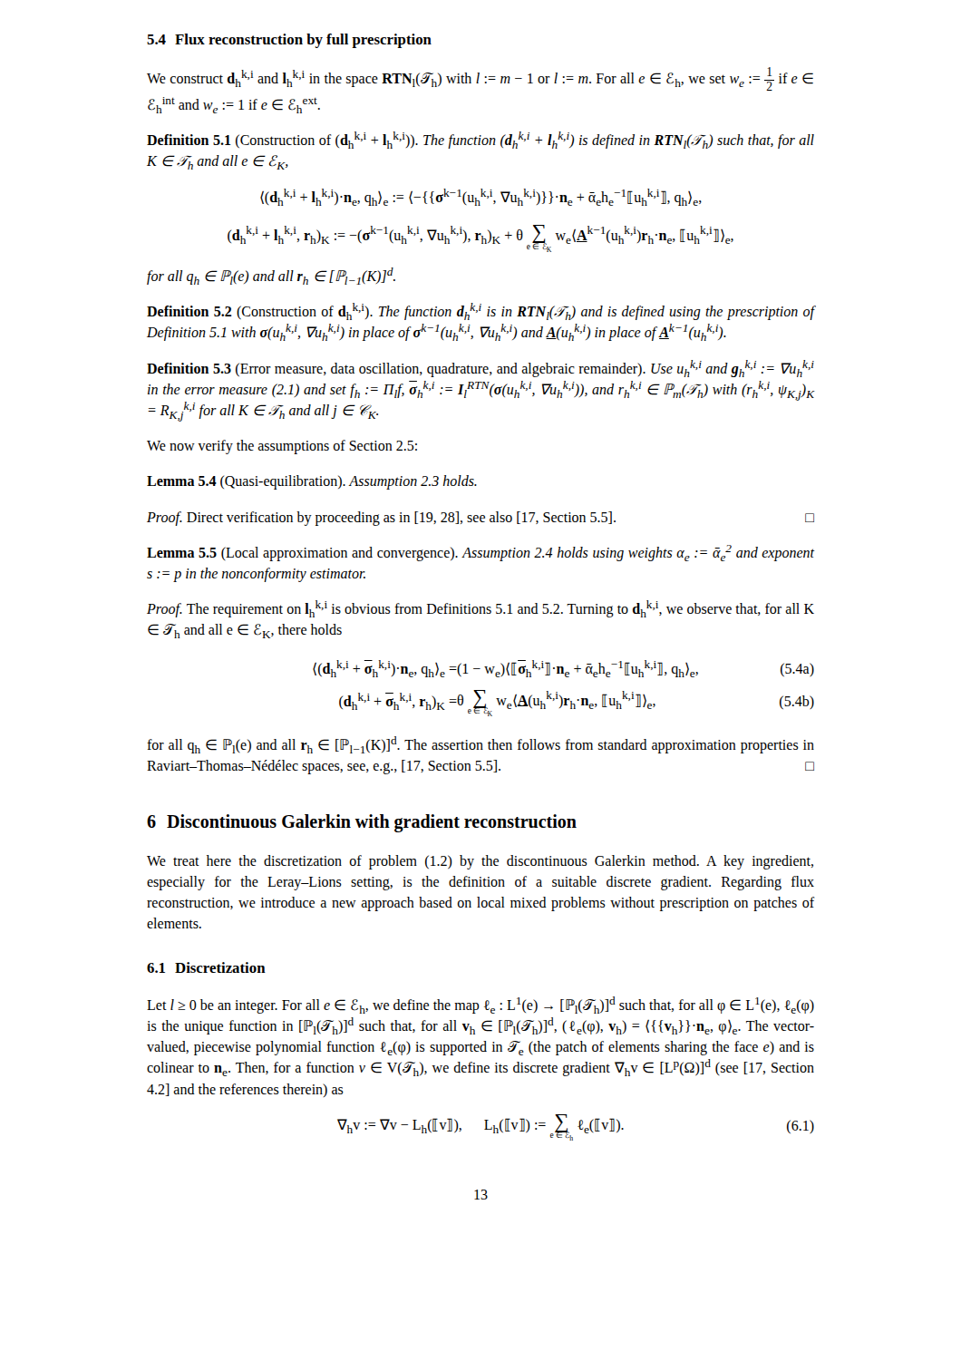5.4 Flux reconstruction by full prescription
We construct dhk,i and lhk,i in the space RTNl(𝒯h) with l := m − 1 or l := m. For all e ∈ ℰh, we set we := 12 if e ∈ ℰhint and we := 1 if e ∈ ℰhext.
Definition 5.1 (Construction of (dhk,i + lhk,i)). The function (dhk,i + lhk,i) is defined in RTNl(𝒯h) such that, for all K ∈ 𝒯h and all e ∈ ℰK,
⟨(dhk,i + lhk,i)·ne, qh⟩e := ⟨−{{σk−1(uhk,i, ∇uhk,i)}}·ne + ᾱehe−1⟦uhk,i⟧, qh⟩e,
(dhk,i + lhk,i, rh)K := −(σk−1(uhk,i, ∇uhk,i), rh)K + θ ∑e ∈ ℰK we⟨Ak−1(uhk,i)rh·ne, ⟦uhk,i⟧⟩e,
for all qh ∈ ℙl(e) and all rh ∈ [ℙl−1(K)]d.
Definition 5.2 (Construction of dhk,i). The function dhk,i is in RTNl(𝒯h) and is defined using the prescription of Definition 5.1 with σ(uhk,i, ∇uhk,i) in place of σk−1(uhk,i, ∇uhk,i) and A(uhk,i) in place of Ak−1(uhk,i).
Definition 5.3 (Error measure, data oscillation, quadrature, and algebraic remainder). Use uhk,i and ghk,i := ∇uhk,i in the error measure (2.1) and set fh := Πlf, σhk,i := IlRTN(σ(uhk,i, ∇uhk,i)), and rhk,i ∈ ℙm(𝒯h) with (rhk,i, ψK,j)K = RK,jk,i for all K ∈ 𝒯h and all j ∈ 𝒞K.
We now verify the assumptions of Section 2.5:
Lemma 5.4 (Quasi-equilibration). Assumption 2.3 holds.
Proof. Direct verification by proceeding as in [19, 28], see also [17, Section 5.5]. □
Lemma 5.5 (Local approximation and convergence). Assumption 2.4 holds using weights αe := ᾱe2 and exponent s := p in the nonconformity estimator.
Proof. The requirement on lhk,i is obvious from Definitions 5.1 and 5.2. Turning to dhk,i, we observe that, for all K ∈ 𝒯h and all e ∈ ℰK, there holds
| ⟨( d h k,i + σ h k,i )· n e , q h ⟩ e = | (1 − w e )⟨⟦ σ h k,i ⟧· n e + ᾱ e h e −1 ⟦u h k,i ⟧, q h ⟩ e , | (5.4a) |
| ( d h k,i + σ h k,i , r h ) K = | θ ∑ e ∈ ℰ K w e ⟨ A (u h k,i ) r h · n e , ⟦u h k,i ⟧⟩ e , | (5.4b) |
for all qh ∈ ℙl(e) and all rh ∈ [ℙl−1(K)]d. The assertion then follows from standard approximation properties in Raviart–Thomas–Nédélec spaces, see, e.g., [17, Section 5.5]. □
6 Discontinuous Galerkin with gradient reconstruction
We treat here the discretization of problem (1.2) by the discontinuous Galerkin method. A key ingredient, especially for the Leray–Lions setting, is the definition of a suitable discrete gradient. Regarding flux reconstruction, we introduce a new approach based on local mixed problems without prescription on patches of elements.
6.1 Discretization
Let l ≥ 0 be an integer. For all e ∈ ℰh, we define the map ℓe : L1(e) → [ℙl(𝒯h)]d such that, for all φ ∈ L1(e), ℓe(φ) is the unique function in [ℙl(𝒯h)]d such that, for all vh ∈ [ℙl(𝒯h)]d, (ℓe(φ), vh) = ⟨{{vh}}·ne, φ⟩e. The vector-valued, piecewise polynomial function ℓe(φ) is supported in 𝒯e (the patch of elements sharing the face e) and is colinear to ne. Then, for a function v ∈ V(𝒯h), we define its discrete gradient ∇hv ∈ [Lp(Ω)]d (see [17, Section 4.2] and the references therein) as
∇hv := ∇v − Lh(⟦v⟧), Lh(⟦v⟧) := ∑e ∈ ℰh ℓe(⟦v⟧). (6.1)
13